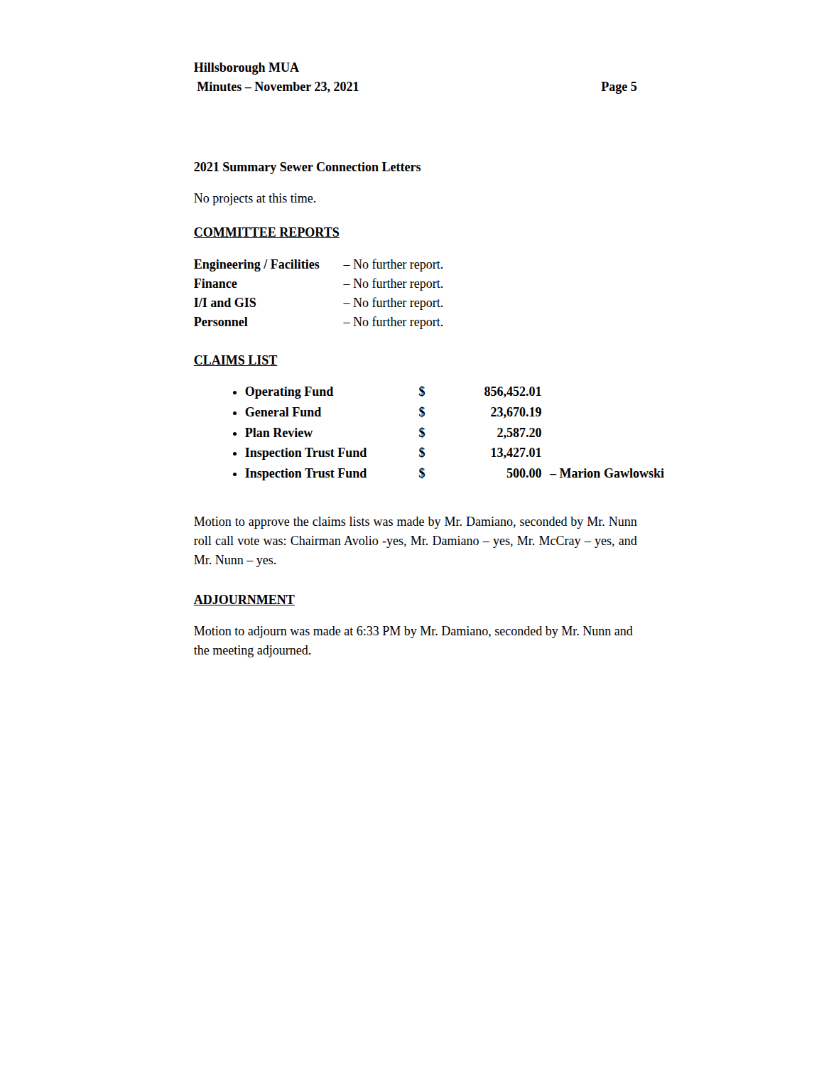Hillsborough MUA
Minutes – November 23, 2021 Page 5
2021 Summary Sewer Connection Letters
No projects at this time.
COMMITTEE REPORTS
| Engineering / Facilities | – No further report. |
| Finance | – No further report. |
| I/I and GIS | – No further report. |
| Personnel | – No further report. |
CLAIMS LIST
Operating Fund$856,452.01
General Fund$23,670.19
Plan Review$2,587.20
Inspection Trust Fund$13,427.01
Inspection Trust Fund$500.00– Marion Gawlowski
Motion to approve the claims lists was made by Mr. Damiano, seconded by Mr. Nunn roll call vote was: Chairman Avolio -yes, Mr. Damiano – yes, Mr. McCray – yes, and Mr. Nunn – yes.
ADJOURNMENT
Motion to adjourn was made at 6:33 PM by Mr. Damiano, seconded by Mr. Nunn and the meeting adjourned.